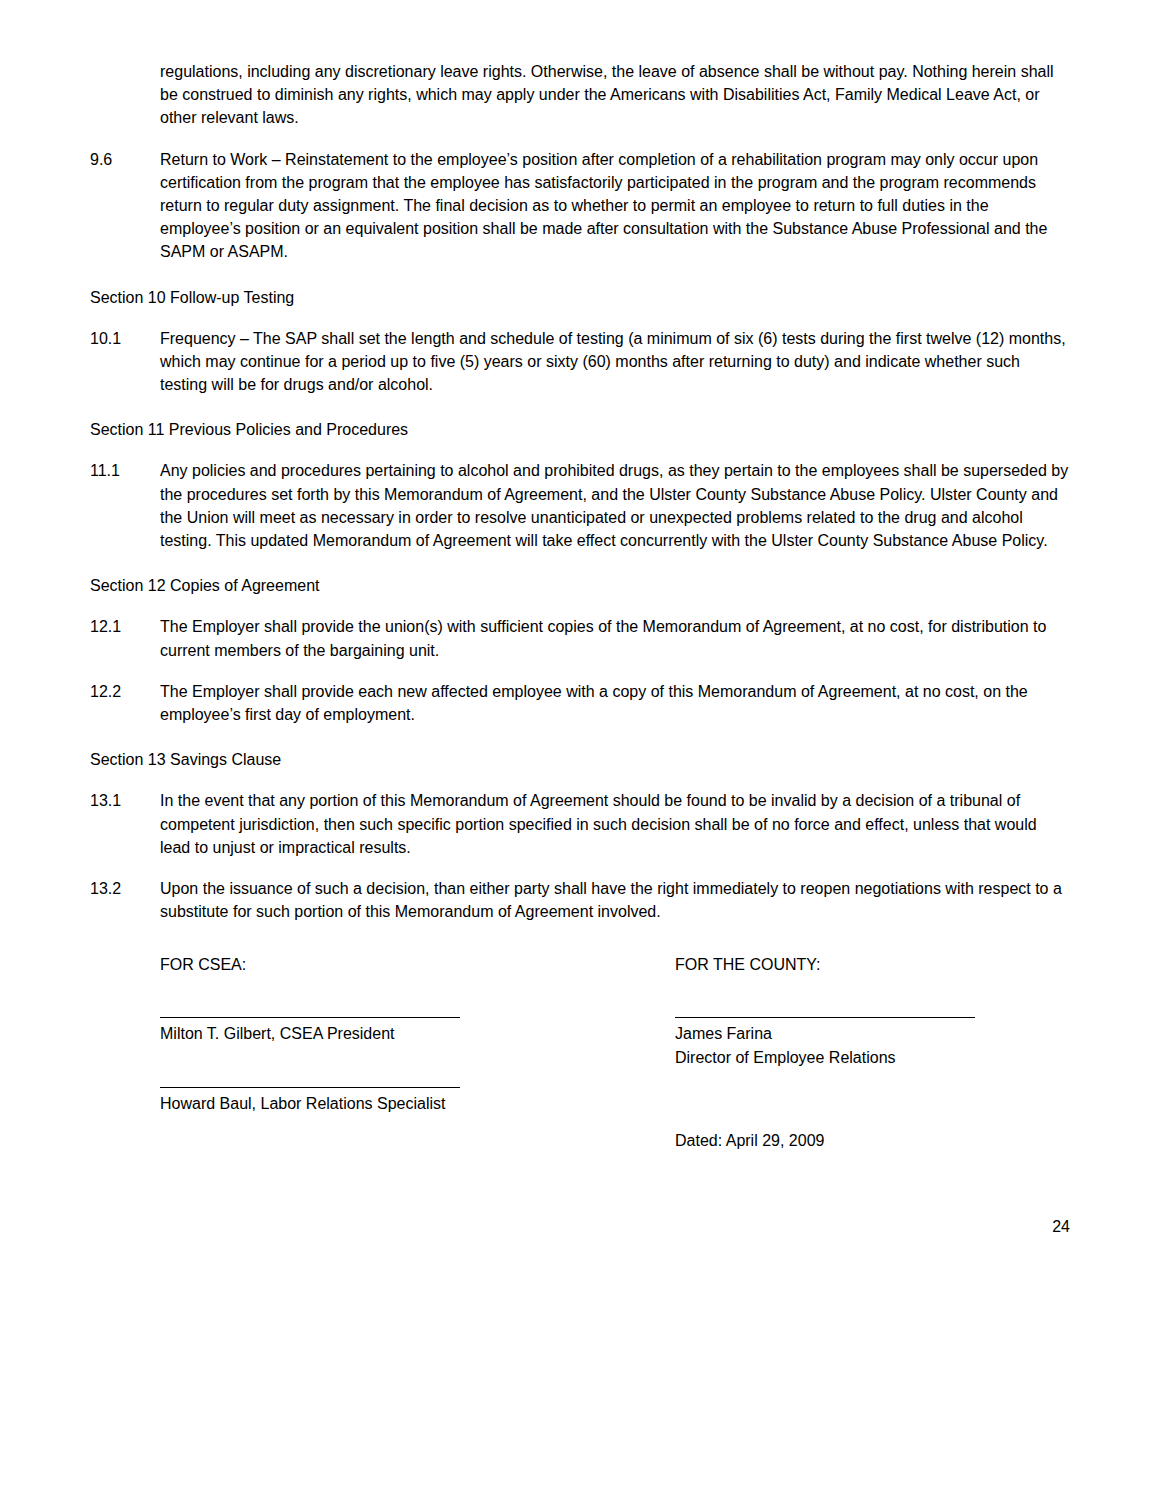regulations, including any discretionary leave rights. Otherwise, the leave of absence shall be without pay. Nothing herein shall be construed to diminish any rights, which may apply under the Americans with Disabilities Act, Family Medical Leave Act, or other relevant laws.
9.6
Return to Work – Reinstatement to the employee’s position after completion of a rehabilitation program may only occur upon certification from the program that the employee has satisfactorily participated in the program and the program recommends return to regular duty assignment. The final decision as to whether to permit an employee to return to full duties in the employee’s position or an equivalent position shall be made after consultation with the Substance Abuse Professional and the SAPM or ASAPM.
Section 10 Follow-up Testing
10.1
Frequency – The SAP shall set the length and schedule of testing (a minimum of six (6) tests during the first twelve (12) months, which may continue for a period up to five (5) years or sixty (60) months after returning to duty) and indicate whether such testing will be for drugs and/or alcohol.
Section 11 Previous Policies and Procedures
11.1
Any policies and procedures pertaining to alcohol and prohibited drugs, as they pertain to the employees shall be superseded by the procedures set forth by this Memorandum of Agreement, and the Ulster County Substance Abuse Policy. Ulster County and the Union will meet as necessary in order to resolve unanticipated or unexpected problems related to the drug and alcohol testing. This updated Memorandum of Agreement will take effect concurrently with the Ulster County Substance Abuse Policy.
Section 12 Copies of Agreement
12.1
The Employer shall provide the union(s) with sufficient copies of the Memorandum of Agreement, at no cost, for distribution to current members of the bargaining unit.
12.2
The Employer shall provide each new affected employee with a copy of this Memorandum of Agreement, at no cost, on the employee’s first day of employment.
Section 13 Savings Clause
13.1
In the event that any portion of this Memorandum of Agreement should be found to be invalid by a decision of a tribunal of competent jurisdiction, then such specific portion specified in such decision shall be of no force and effect, unless that would lead to unjust or impractical results.
13.2
Upon the issuance of such a decision, than either party shall have the right immediately to reopen negotiations with respect to a substitute for such portion of this Memorandum of Agreement involved.
FOR CSEA:
Milton T. Gilbert, CSEA President
Howard Baul, Labor Relations Specialist
FOR THE COUNTY:
James Farina Director of Employee Relations
Dated: April 29, 2009
24